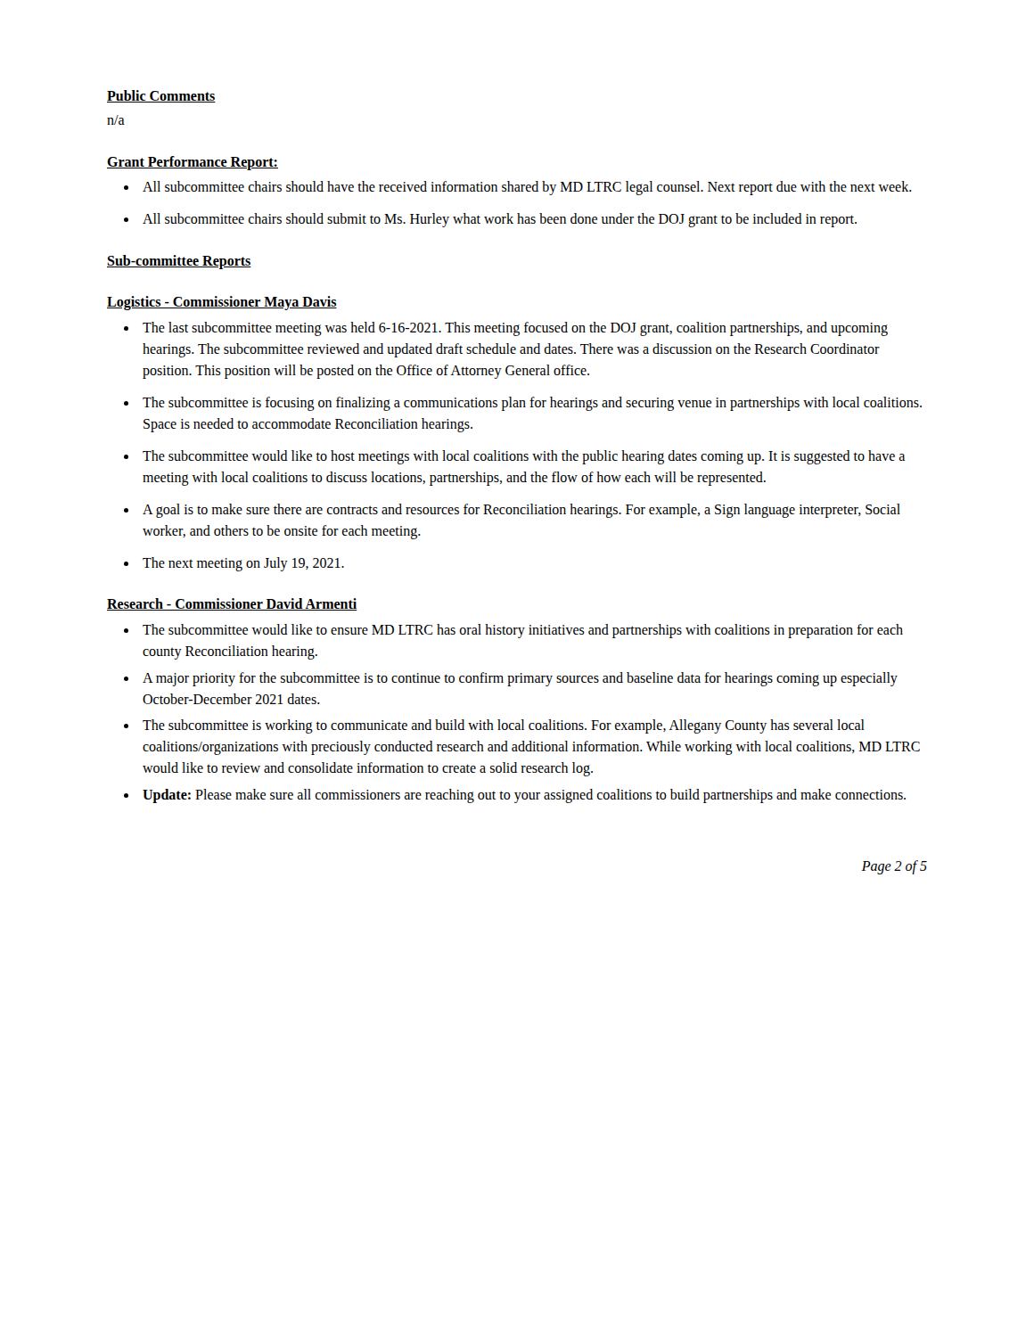Public Comments
n/a
Grant Performance Report:
All subcommittee chairs should have the received information shared by MD LTRC legal counsel. Next report due with the next week.
All subcommittee chairs should submit to Ms. Hurley what work has been done under the DOJ grant to be included in report.
Sub-committee Reports
Logistics - Commissioner Maya Davis
The last subcommittee meeting was held 6-16-2021. This meeting focused on the DOJ grant, coalition partnerships, and upcoming hearings. The subcommittee reviewed and updated draft schedule and dates. There was a discussion on the Research Coordinator position. This position will be posted on the Office of Attorney General office.
The subcommittee is focusing on finalizing a communications plan for hearings and securing venue in partnerships with local coalitions. Space is needed to accommodate Reconciliation hearings.
The subcommittee would like to host meetings with local coalitions with the public hearing dates coming up. It is suggested to have a meeting with local coalitions to discuss locations, partnerships, and the flow of how each will be represented.
A goal is to make sure there are contracts and resources for Reconciliation hearings. For example, a Sign language interpreter, Social worker, and others to be onsite for each meeting.
The next meeting on July 19, 2021.
Research - Commissioner David Armenti
The subcommittee would like to ensure MD LTRC has oral history initiatives and partnerships with coalitions in preparation for each county Reconciliation hearing.
A major priority for the subcommittee is to continue to confirm primary sources and baseline data for hearings coming up especially October-December 2021 dates.
The subcommittee is working to communicate and build with local coalitions. For example, Allegany County has several local coalitions/organizations with preciously conducted research and additional information. While working with local coalitions, MD LTRC would like to review and consolidate information to create a solid research log.
Update: Please make sure all commissioners are reaching out to your assigned coalitions to build partnerships and make connections.
Page 2 of 5